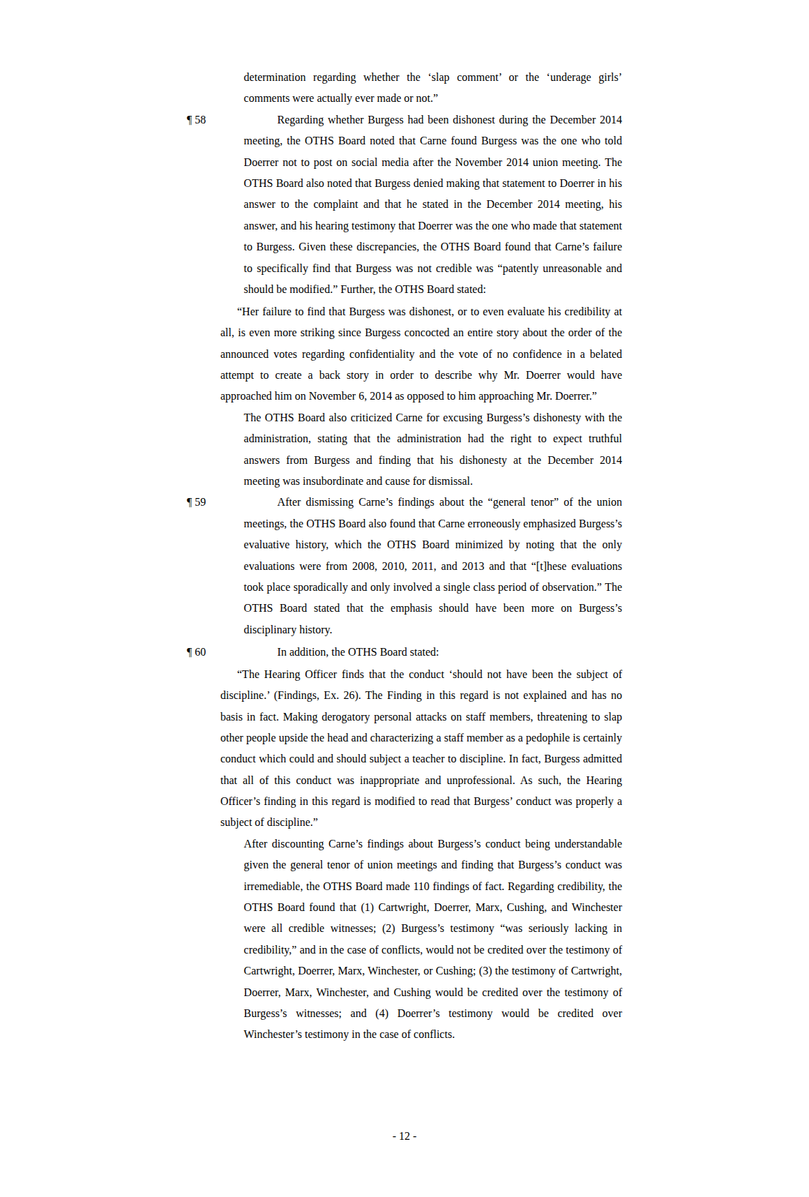determination regarding whether the ‘slap comment’ or the ‘underage girls’ comments were actually ever made or not.”
¶ 58
Regarding whether Burgess had been dishonest during the December 2014 meeting, the OTHS Board noted that Carne found Burgess was the one who told Doerrer not to post on social media after the November 2014 union meeting. The OTHS Board also noted that Burgess denied making that statement to Doerrer in his answer to the complaint and that he stated in the December 2014 meeting, his answer, and his hearing testimony that Doerrer was the one who made that statement to Burgess. Given these discrepancies, the OTHS Board found that Carne’s failure to specifically find that Burgess was not credible was “patently unreasonable and should be modified.” Further, the OTHS Board stated:
“Her failure to find that Burgess was dishonest, or to even evaluate his credibility at all, is even more striking since Burgess concocted an entire story about the order of the announced votes regarding confidentiality and the vote of no confidence in a belated attempt to create a back story in order to describe why Mr. Doerrer would have approached him on November 6, 2014 as opposed to him approaching Mr. Doerrer.”
The OTHS Board also criticized Carne for excusing Burgess’s dishonesty with the administration, stating that the administration had the right to expect truthful answers from Burgess and finding that his dishonesty at the December 2014 meeting was insubordinate and cause for dismissal.
¶ 59
After dismissing Carne’s findings about the “general tenor” of the union meetings, the OTHS Board also found that Carne erroneously emphasized Burgess’s evaluative history, which the OTHS Board minimized by noting that the only evaluations were from 2008, 2010, 2011, and 2013 and that “[t]hese evaluations took place sporadically and only involved a single class period of observation.” The OTHS Board stated that the emphasis should have been more on Burgess’s disciplinary history.
¶ 60
In addition, the OTHS Board stated:
“The Hearing Officer finds that the conduct ‘should not have been the subject of discipline.’ (Findings, Ex. 26). The Finding in this regard is not explained and has no basis in fact. Making derogatory personal attacks on staff members, threatening to slap other people upside the head and characterizing a staff member as a pedophile is certainly conduct which could and should subject a teacher to discipline. In fact, Burgess admitted that all of this conduct was inappropriate and unprofessional. As such, the Hearing Officer’s finding in this regard is modified to read that Burgess’ conduct was properly a subject of discipline.”
After discounting Carne’s findings about Burgess’s conduct being understandable given the general tenor of union meetings and finding that Burgess’s conduct was irremediable, the OTHS Board made 110 findings of fact. Regarding credibility, the OTHS Board found that (1) Cartwright, Doerrer, Marx, Cushing, and Winchester were all credible witnesses; (2) Burgess’s testimony “was seriously lacking in credibility,” and in the case of conflicts, would not be credited over the testimony of Cartwright, Doerrer, Marx, Winchester, or Cushing; (3) the testimony of Cartwright, Doerrer, Marx, Winchester, and Cushing would be credited over the testimony of Burgess’s witnesses; and (4) Doerrer’s testimony would be credited over Winchester’s testimony in the case of conflicts.
- 12 -